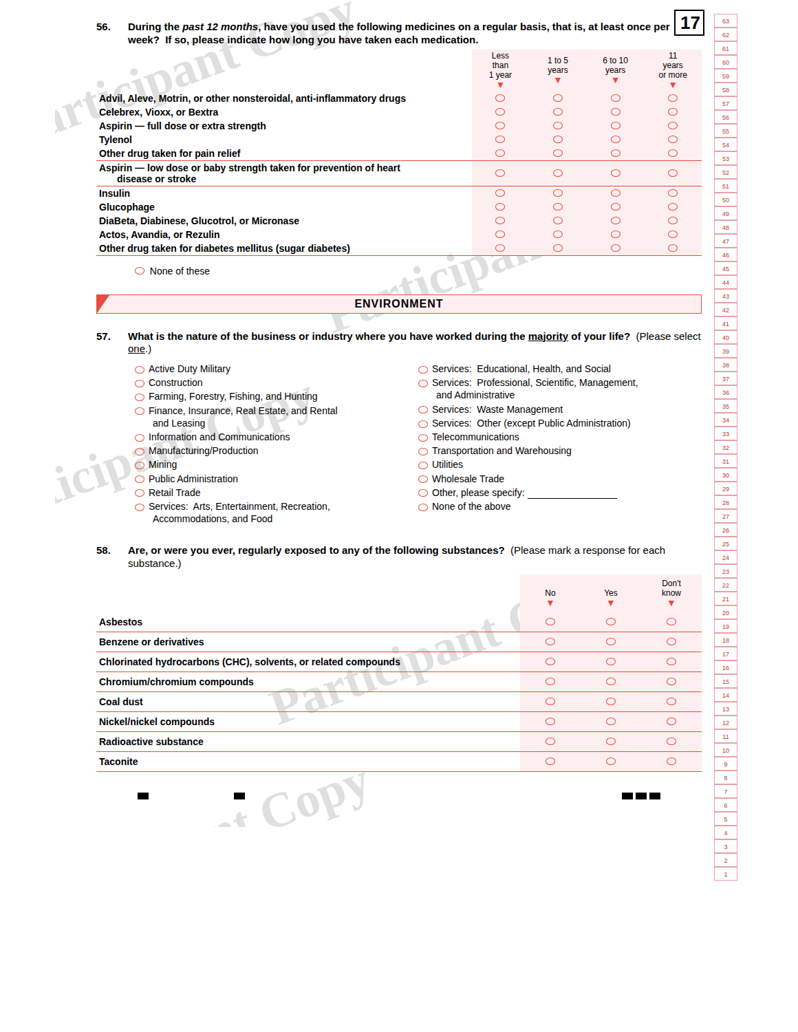Participant Copy Participant Copy Participant Copy Participant Copy Participant Copy
17
63
62
61
60
59
58
57
56
55
54
53
52
51
50
49
48
47
46
45
44
43
42
41
40
39
38
37
36
35
34
33
32
31
30
29
28
27
26
25
24
23
22
21
20
19
18
17
16
15
14
13
12
11
10
9
8
7
6
5
4
3
2
1
56.
During the past 12 months, have you used the following medicines on a regular basis, that is, at least once per week? If so, please indicate how long you have taken each medication.
| | Less than 1 year ▼ | 1 to 5 years ▼ | 6 to 10 years ▼ | 11 years or more ▼ |
| Advil, Aleve, Motrin, or other nonsteroidal, anti-inflammatory drugs | | | | |
| Celebrex, Vioxx, or Bextra | | | | |
| Aspirin — full dose or extra strength | | | | |
| Tylenol | | | | |
| Other drug taken for pain relief | | | | |
| Aspirin — low dose or baby strength taken for prevention of heart disease or stroke | | | | |
| Insulin | | | | |
| Glucophage | | | | |
| DiaBeta, Diabinese, Glucotrol, or Micronase | | | | |
| Actos, Avandia, or Rezulin | | | | |
| Other drug taken for diabetes mellitus (sugar diabetes) | | | | |
None of these
ENVIRONMENT
57.
What is the nature of the business or industry where you have worked during the majority of your life? (Please select one.)
Active Duty Military
Construction
Farming, Forestry, Fishing, and Hunting
Finance, Insurance, Real Estate, and Rental
and Leasing
Information and Communications
Manufacturing/Production
Mining
Public Administration
Retail Trade
Services: Arts, Entertainment, Recreation,
Accommodations, and Food
Services: Educational, Health, and Social
Services: Professional, Scientific, Management,
and Administrative
Services: Waste Management
Services: Other (except Public Administration)
Telecommunications
Transportation and Warehousing
Utilities
Wholesale Trade
Other, please specify:
None of the above
58.
Are, or were you ever, regularly exposed to any of the following substances? (Please mark a response for each substance.)
| | No ▼ | Yes ▼ | Don't know ▼ |
| Asbestos | | | |
| Benzene or derivatives | | | |
| Chlorinated hydrocarbons (CHC), solvents, or related compounds | | | |
| Chromium/chromium compounds | | | |
| Coal dust | | | |
| Nickel/nickel compounds | | | |
| Radioactive substance | | | |
| Taconite | | | |